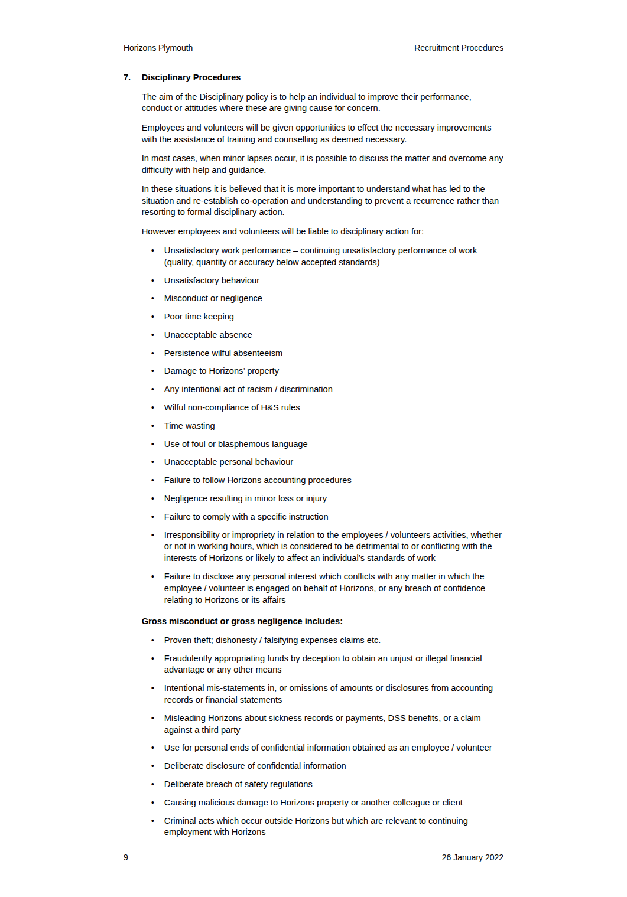Horizons Plymouth
Recruitment Procedures
7. Disciplinary Procedures
The aim of the Disciplinary policy is to help an individual to improve their performance, conduct or attitudes where these are giving cause for concern.
Employees and volunteers will be given opportunities to effect the necessary improvements with the assistance of training and counselling as deemed necessary.
In most cases, when minor lapses occur, it is possible to discuss the matter and overcome any difficulty with help and guidance.
In these situations it is believed that it is more important to understand what has led to the situation and re-establish co-operation and understanding to prevent a recurrence rather than resorting to formal disciplinary action.
However employees and volunteers will be liable to disciplinary action for:
Unsatisfactory work performance – continuing unsatisfactory performance of work (quality, quantity or accuracy below accepted standards)
Unsatisfactory behaviour
Misconduct or negligence
Poor time keeping
Unacceptable absence
Persistence wilful absenteeism
Damage to Horizons’ property
Any intentional act of racism / discrimination
Wilful non-compliance of H&S rules
Time wasting
Use of foul or blasphemous language
Unacceptable personal behaviour
Failure to follow Horizons accounting procedures
Negligence resulting in minor loss or injury
Failure to comply with a specific instruction
Irresponsibility or impropriety in relation to the employees / volunteers activities, whether or not in working hours, which is considered to be detrimental to or conflicting with the interests of Horizons or likely to affect an individual’s standards of work
Failure to disclose any personal interest which conflicts with any matter in which the employee / volunteer is engaged on behalf of Horizons, or any breach of confidence relating to Horizons or its affairs
Gross misconduct or gross negligence includes:
Proven theft; dishonesty / falsifying expenses claims etc.
Fraudulently appropriating funds by deception to obtain an unjust or illegal financial advantage or any other means
Intentional mis-statements in, or omissions of amounts or disclosures from accounting records or financial statements
Misleading Horizons about sickness records or payments, DSS benefits, or a claim against a third party
Use for personal ends of confidential information obtained as an employee / volunteer
Deliberate disclosure of confidential information
Deliberate breach of safety regulations
Causing malicious damage to Horizons property or another colleague or client
Criminal acts which occur outside Horizons but which are relevant to continuing employment with Horizons
9
26 January 2022